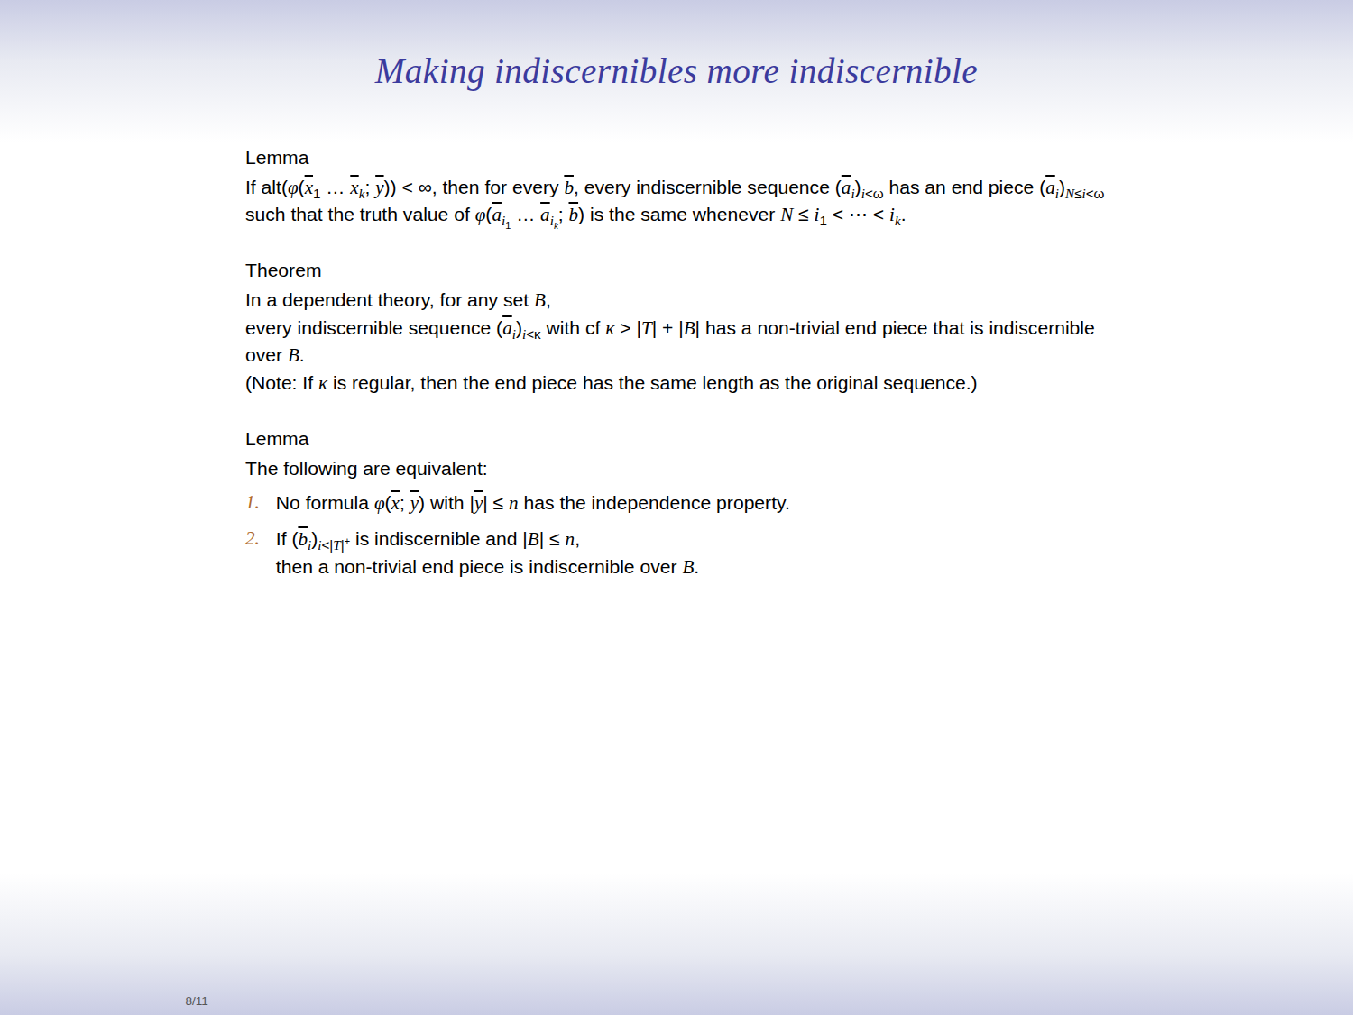Making indiscernibles more indiscernible
Lemma If alt(φ(x1 … xk; y)) < ∞, then for every b, every indiscernible sequence (ai)i<ω has an end piece (ai)N≤i<ω such that the truth value of φ(ai1 … aik; b) is the same whenever N ≤ i1 < ⋯ < ik.
Theorem In a dependent theory, for any set B,
every indiscernible sequence (ai)i<κ with cf κ > |T| + |B| has a non-trivial end piece that is indiscernible over B.
(Note: If κ is regular, then the end piece has the same length as the original sequence.)
Lemma The following are equivalent:
No formula φ(x; y) with |y| ≤ n has the independence property.
If (bi)i<|T|+ is indiscernible and |B| ≤ n,
then a non-trivial end piece is indiscernible over B.
8/11